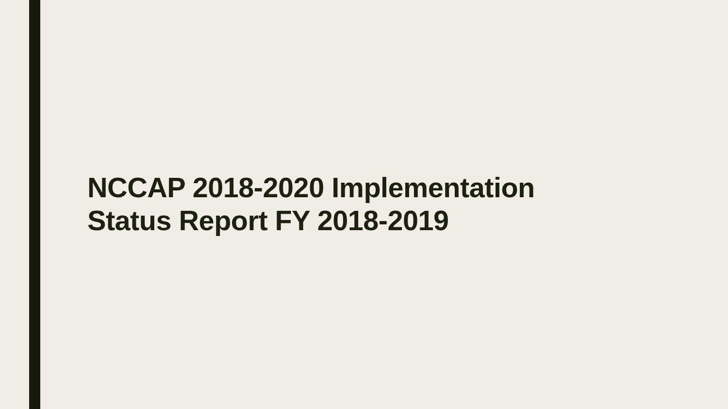NCCAP 2018-2020 Implementation Status Report FY 2018-2019